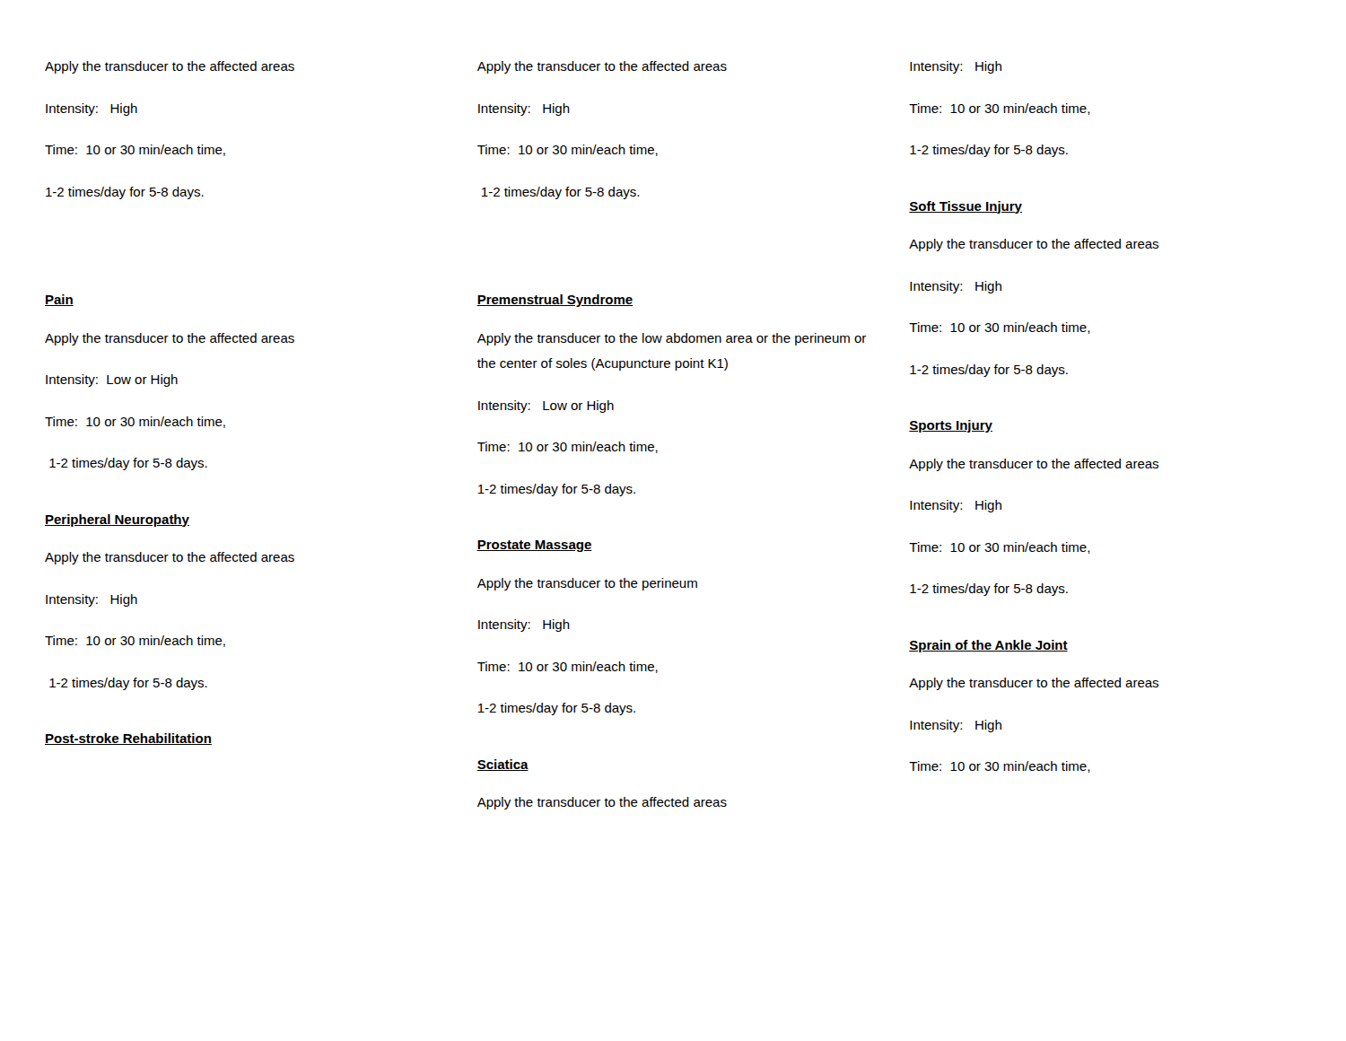Apply the transducer to the affected areas
Intensity: High
Time: 10 or 30 min/each time,
1-2 times/day for 5-8 days.
Pain
Apply the transducer to the affected areas
Intensity: Low or High
Time: 10 or 30 min/each time,
1-2 times/day for 5-8 days.
Peripheral Neuropathy
Apply the transducer to the affected areas
Intensity: High
Time: 10 or 30 min/each time,
1-2 times/day for 5-8 days.
Post-stroke Rehabilitation
Apply the transducer to the affected areas
Intensity: High
Time: 10 or 30 min/each time,
1-2 times/day for 5-8 days.
Premenstrual Syndrome
Apply the transducer to the low abdomen area or the perineum or the center of soles (Acupuncture point K1)
Intensity: Low or High
Time: 10 or 30 min/each time,
1-2 times/day for 5-8 days.
Prostate Massage
Apply the transducer to the perineum
Intensity: High
Time: 10 or 30 min/each time,
1-2 times/day for 5-8 days.
Sciatica
Apply the transducer to the affected areas
Intensity: High
Time: 10 or 30 min/each time,
1-2 times/day for 5-8 days.
Soft Tissue Injury
Apply the transducer to the affected areas
Intensity: High
Time: 10 or 30 min/each time,
1-2 times/day for 5-8 days.
Sports Injury
Apply the transducer to the affected areas
Intensity: High
Time: 10 or 30 min/each time,
1-2 times/day for 5-8 days.
Sprain of the Ankle Joint
Apply the transducer to the affected areas
Intensity: High
Time: 10 or 30 min/each time,